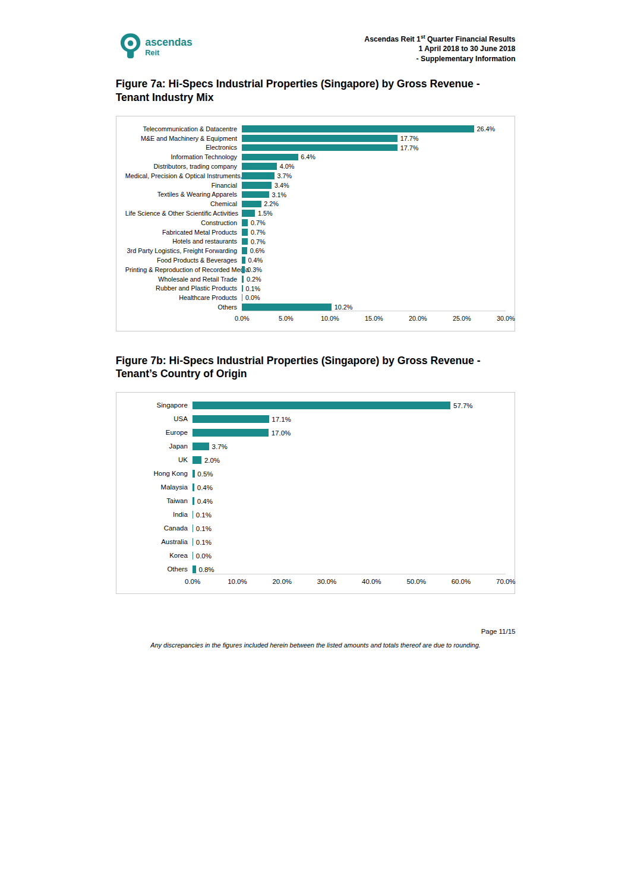ascendas Reit
Ascendas Reit 1st Quarter Financial Results
1 April 2018 to 30 June 2018
- Supplementary Information
Figure 7a: Hi-Specs Industrial Properties (Singapore) by Gross Revenue - Tenant Industry Mix
Telecommunication & Datacentre
26.4%
M&E and Machinery & Equipment
17.7%
Electronics
17.7%
Information Technology
6.4%
Distributors, trading company
4.0%
Medical, Precision & Optical Instruments, Clocks
3.7%
Financial
3.4%
Textiles & Wearing Apparels
3.1%
Chemical
2.2%
Life Science & Other Scientific Activities
1.5%
Construction
0.7%
Fabricated Metal Products
0.7%
Hotels and restaurants
0.7%
3rd Party Logistics, Freight Forwarding
0.6%
Food Products & Beverages
0.4%
Printing & Reproduction of Recorded Media
0.3%
Wholesale and Retail Trade
0.2%
Rubber and Plastic Products
0.1%
Healthcare Products
0.0%
Others
10.2%
0.0% 5.0% 10.0% 15.0% 20.0% 25.0% 30.0%
Figure 7b: Hi-Specs Industrial Properties (Singapore) by Gross Revenue - Tenant’s Country of Origin
Singapore
57.7%
USA
17.1%
Europe
17.0%
Japan
3.7%
UK
2.0%
Hong Kong
0.5%
Malaysia
0.4%
Taiwan
0.4%
India
0.1%
Canada
0.1%
Australia
0.1%
Korea
0.0%
Others
0.8%
0.0% 10.0% 20.0% 30.0% 40.0% 50.0% 60.0% 70.0%
Page 11/15
Any discrepancies in the figures included herein between the listed amounts and totals thereof are due to rounding.